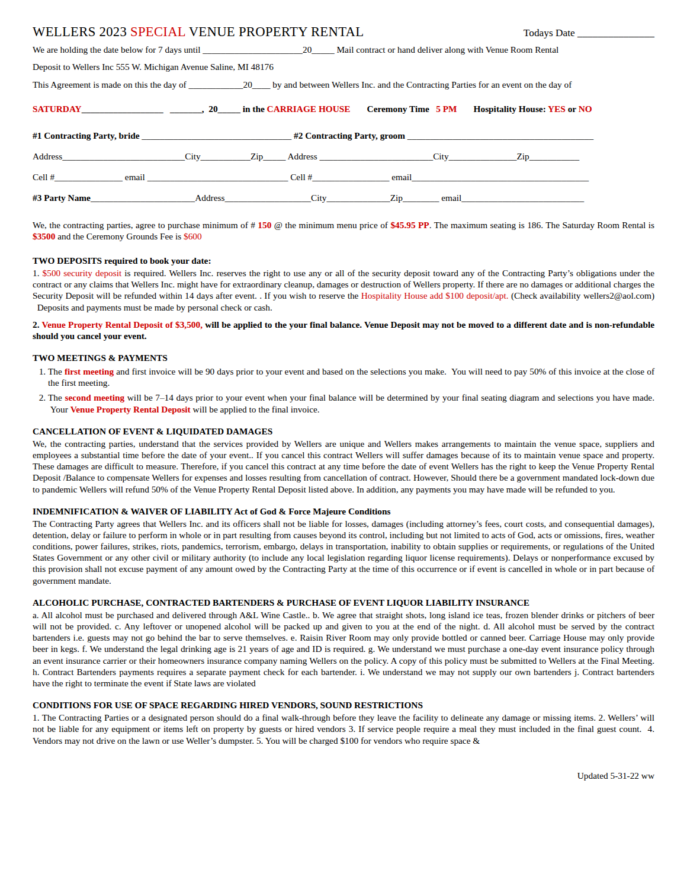WELLERS 2023 SPECIAL VENUE PROPERTY RENTAL
Todays Date _______________
We are holding the date below for 7 days until ______________________20_____ Mail contract or hand deliver along with Venue Room Rental
Deposit to Wellers Inc 555 W. Michigan Avenue Saline, MI 48176
This Agreement is made on this the day of ____________20____ by and between Wellers Inc. and the Contracting Parties for an event on the day of
SATURDAY__________________ _______, 20_____ in the CARRIAGE HOUSE Ceremony Time 5 PM Hospitality House: YES or NO
#1 Contracting Party, bride _________________________________ #2 Contracting Party, groom _________________________________________
Address___________________________City___________Zip_____ Address _________________________City_______________Zip___________
Cell #_______________ email _______________________________ Cell #_________________ email_______________________________________
#3 Party Name_______________________Address___________________City______________Zip________ email___________________________
We, the contracting parties, agree to purchase minimum of # 150 @ the minimum menu price of $45.95 PP. The maximum seating is 186. The Saturday Room Rental is $3500 and the Ceremony Grounds Fee is $600
TWO DEPOSITS required to book your date:
1. $500 security deposit is required. Wellers Inc. reserves the right to use any or all of the security deposit toward any of the Contracting Party’s obligations under the contract or any claims that Wellers Inc. might have for extraordinary cleanup, damages or destruction of Wellers property. If there are no damages or additional charges the Security Deposit will be refunded within 14 days after event. . If you wish to reserve the Hospitality House add $100 deposit/apt. (Check availability wellers2@aol.com) Deposits and payments must be made by personal check or cash.
2. Venue Property Rental Deposit of $3,500, will be applied to the your final balance. Venue Deposit may not be moved to a different date and is non-refundable should you cancel your event.
TWO MEETINGS & PAYMENTS
The first meeting and first invoice will be 90 days prior to your event and based on the selections you make. You will need to pay 50% of this invoice at the close of the first meeting.
The second meeting will be 7–14 days prior to your event when your final balance will be determined by your final seating diagram and selections you have made. Your Venue Property Rental Deposit will be applied to the final invoice.
CANCELLATION OF EVENT & LIQUIDATED DAMAGES
We, the contracting parties, understand that the services provided by Wellers are unique and Wellers makes arrangements to maintain the venue space, suppliers and employees a substantial time before the date of your event.. If you cancel this contract Wellers will suffer damages because of its to maintain venue space and property. These damages are difficult to measure. Therefore, if you cancel this contract at any time before the date of event Wellers has the right to keep the Venue Property Rental Deposit /Balance to compensate Wellers for expenses and losses resulting from cancellation of contract. However, Should there be a government mandated lock-down due to pandemic Wellers will refund 50% of the Venue Property Rental Deposit listed above. In addition, any payments you may have made will be refunded to you.
INDEMNIFICATION & WAIVER OF LIABILITY Act of God & Force Majeure Conditions
The Contracting Party agrees that Wellers Inc. and its officers shall not be liable for losses, damages (including attorney’s fees, court costs, and consequential damages), detention, delay or failure to perform in whole or in part resulting from causes beyond its control, including but not limited to acts of God, acts or omissions, fires, weather conditions, power failures, strikes, riots, pandemics, terrorism, embargo, delays in transportation, inability to obtain supplies or requirements, or regulations of the United States Government or any other civil or military authority (to include any local legislation regarding liquor license requirements). Delays or nonperformance excused by this provision shall not excuse payment of any amount owed by the Contracting Party at the time of this occurrence or if event is cancelled in whole or in part because of government mandate.
ALCOHOLIC PURCHASE, CONTRACTED BARTENDERS & PURCHASE OF EVENT LIQUOR LIABILITY INSURANCE
a. All alcohol must be purchased and delivered through A&L Wine Castle.. b. We agree that straight shots, long island ice teas, frozen blender drinks or pitchers of beer will not be provided. c. Any leftover or unopened alcohol will be packed up and given to you at the end of the night. d. All alcohol must be served by the contract bartenders i.e. guests may not go behind the bar to serve themselves. e. Raisin River Room may only provide bottled or canned beer. Carriage House may only provide beer in kegs. f. We understand the legal drinking age is 21 years of age and ID is required. g. We understand we must purchase a one-day event insurance policy through an event insurance carrier or their homeowners insurance company naming Wellers on the policy. A copy of this policy must be submitted to Wellers at the Final Meeting. h. Contract Bartenders payments requires a separate payment check for each bartender. i. We understand we may not supply our own bartenders j. Contract bartenders have the right to terminate the event if State laws are violated
CONDITIONS FOR USE OF SPACE REGARDING HIRED VENDORS, SOUND RESTRICTIONS
1. The Contracting Parties or a designated person should do a final walk-through before they leave the facility to delineate any damage or missing items. 2. Wellers’ will not be liable for any equipment or items left on property by guests or hired vendors 3. If service people require a meal they must included in the final guest count. 4. Vendors may not drive on the lawn or use Weller’s dumpster. 5. You will be charged $100 for vendors who require space &
Updated 5-31-22 ww